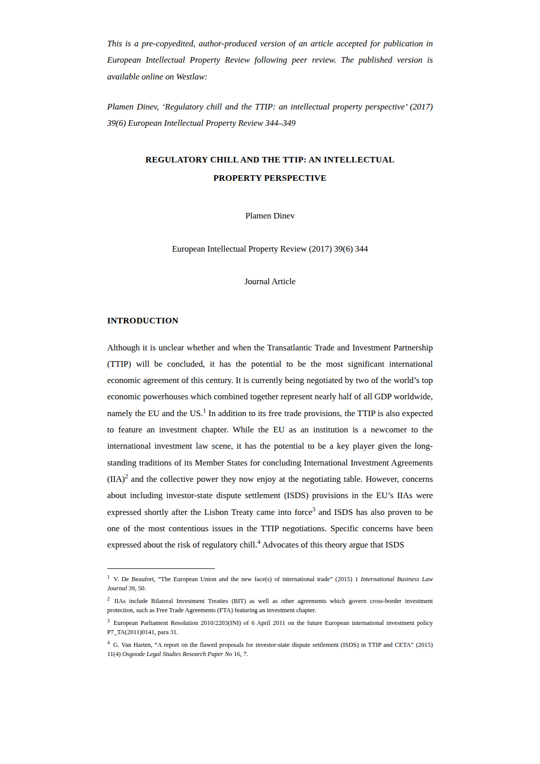This is a pre-copyedited, author-produced version of an article accepted for publication in European Intellectual Property Review following peer review. The published version is available online on Westlaw:
Plamen Dinev, ‘Regulatory chill and the TTIP: an intellectual property perspective’ (2017) 39(6) European Intellectual Property Review 344–349
Regulatory Chill and the TTIP: An Intellectual
Property Perspective
Plamen Dinev
European Intellectual Property Review (2017) 39(6) 344
Journal Article
Introduction
Although it is unclear whether and when the Transatlantic Trade and Investment Partnership (TTIP) will be concluded, it has the potential to be the most significant international economic agreement of this century. It is currently being negotiated by two of the world’s top economic powerhouses which combined together represent nearly half of all GDP worldwide, namely the EU and the US.1 In addition to its free trade provisions, the TTIP is also expected to feature an investment chapter. While the EU as an institution is a newcomer to the international investment law scene, it has the potential to be a key player given the long-standing traditions of its Member States for concluding International Investment Agreements (IIA)2 and the collective power they now enjoy at the negotiating table. However, concerns about including investor-state dispute settlement (ISDS) provisions in the EU’s IIAs were expressed shortly after the Lisbon Treaty came into force3 and ISDS has also proven to be one of the most contentious issues in the TTIP negotiations. Specific concerns have been expressed about the risk of regulatory chill.4 Advocates of this theory argue that ISDS
1 V. De Beaufort, “The European Union and the new face(s) of international trade” (2015) 1 International Business Law Journal 39, 50.
2 IIAs include Bilateral Investment Treaties (BIT) as well as other agreements which govern cross-border investment protection, such as Free Trade Agreements (FTA) featuring an investment chapter.
3 European Parliament Resolution 2010/2203(INI) of 6 April 2011 on the future European international investment policy P7_TA(2011)0141, para 31.
4 G. Van Harten, “A report on the flawed proposals for investor-state dispute settlement (ISDS) in TTIP and CETA” (2015) 11(4) Osgoode Legal Studies Research Paper No 16, 7.